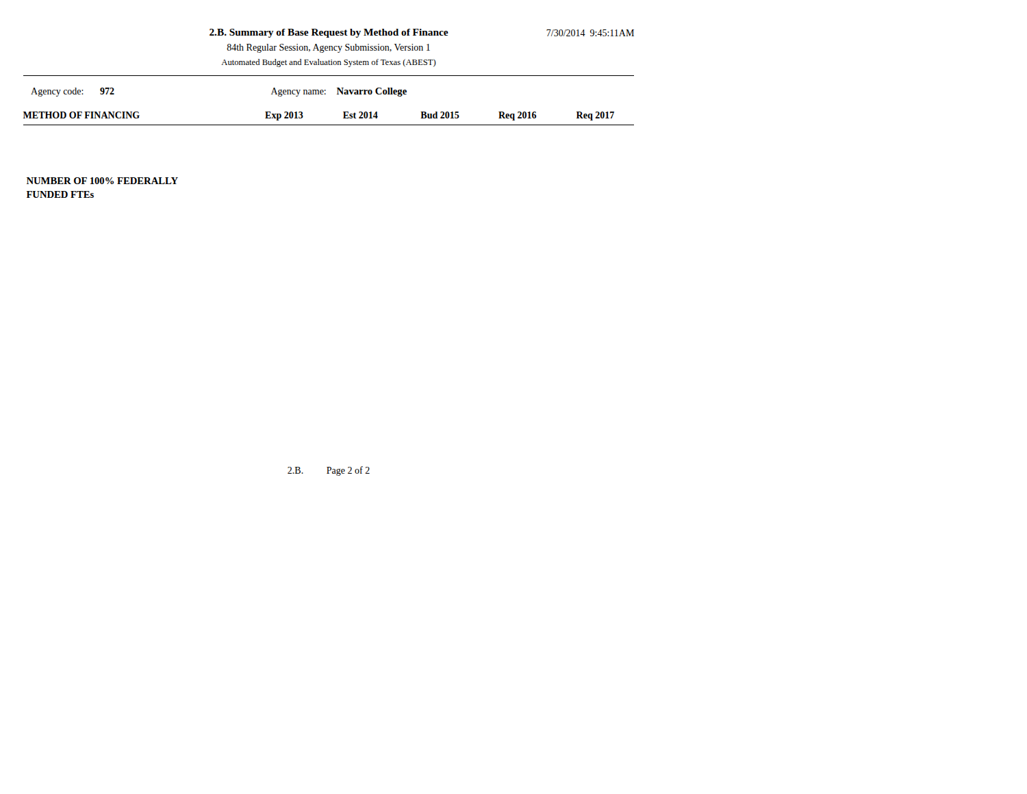7/30/2014 9:45:11AM
2.B. Summary of Base Request by Method of Finance
84th Regular Session, Agency Submission, Version 1
Automated Budget and Evaluation System of Texas (ABEST)
Agency code: 972 Agency name: Navarro College
METHOD OF FINANCING Exp 2013 Est 2014 Bud 2015 Req 2016 Req 2017
NUMBER OF 100% FEDERALLY
FUNDED FTEs
2.B. Page 2 of 2